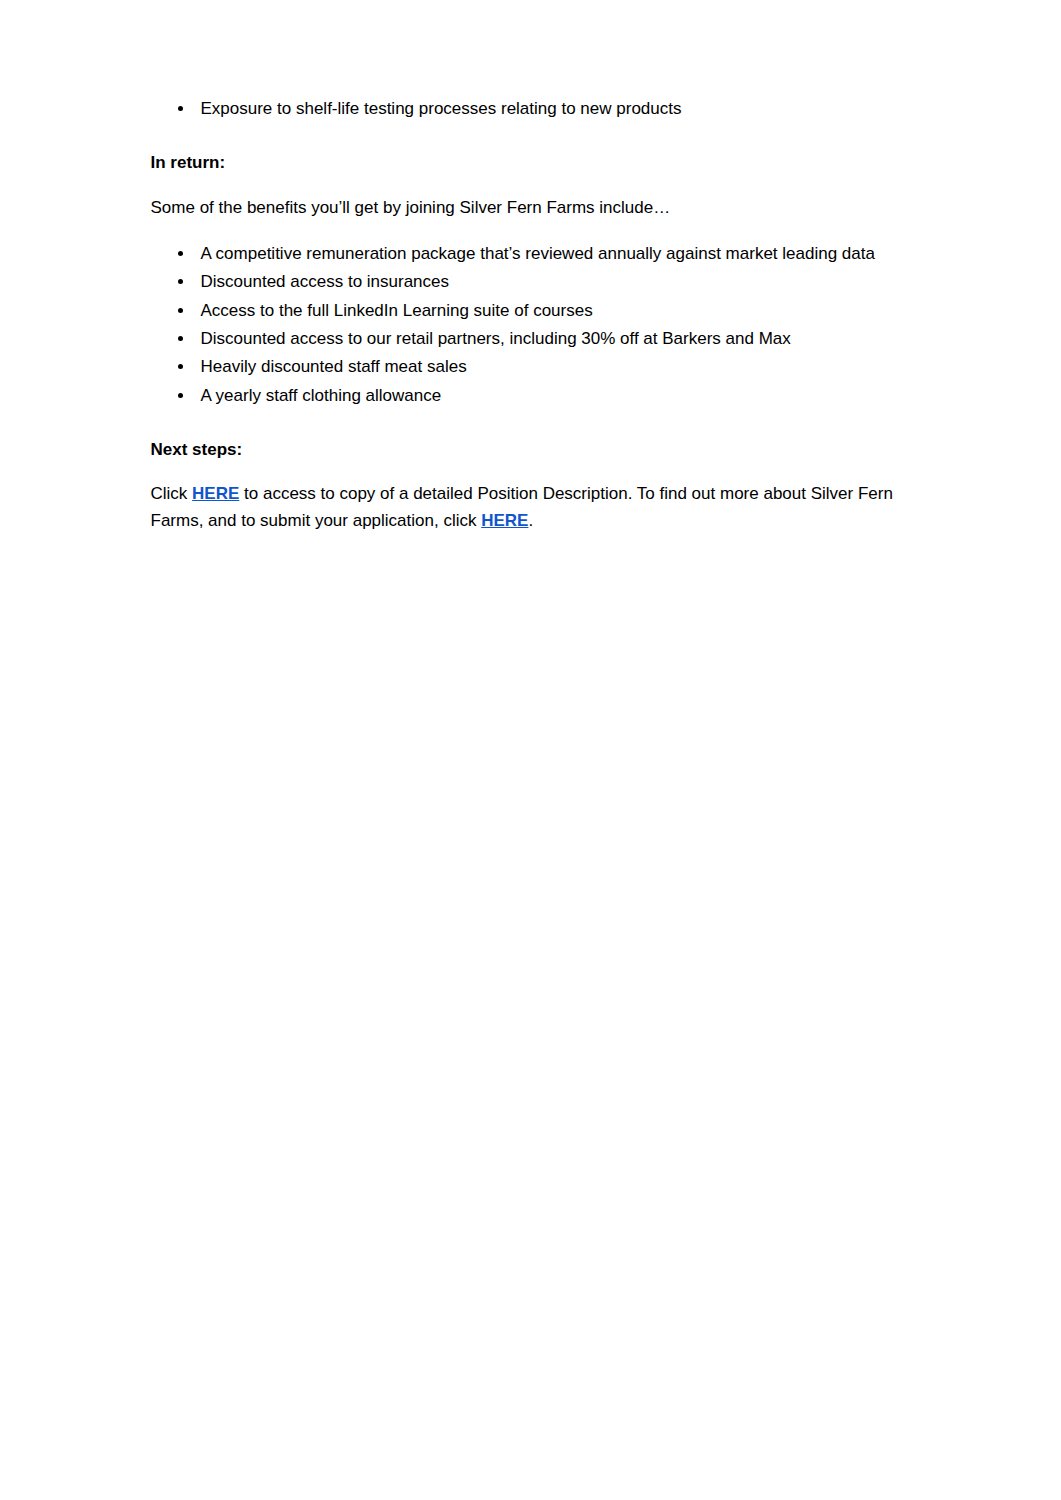Exposure to shelf-life testing processes relating to new products
In return:
Some of the benefits you’ll get by joining Silver Fern Farms include…
A competitive remuneration package that’s reviewed annually against market leading data
Discounted access to insurances
Access to the full LinkedIn Learning suite of courses
Discounted access to our retail partners, including 30% off at Barkers and Max
Heavily discounted staff meat sales
A yearly staff clothing allowance
Next steps:
Click HERE to access to copy of a detailed Position Description. To find out more about Silver Fern Farms, and to submit your application, click HERE.